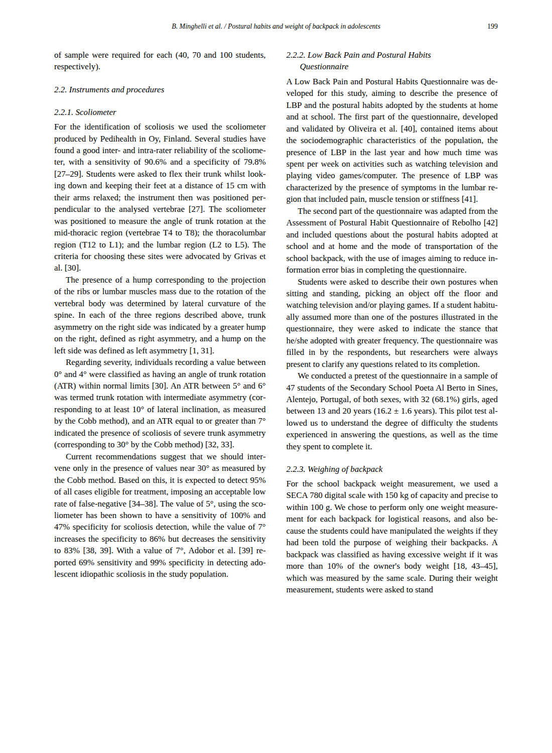B. Minghelli et al. / Postural habits and weight of backpack in adolescents 199
of sample were required for each (40, 70 and 100 students, respectively).
2.2. Instruments and procedures
2.2.1. Scoliometer
For the identification of scoliosis we used the scoliometer produced by Pedihealth in Oy, Finland. Several studies have found a good inter- and intra-rater reliability of the scoliometer, with a sensitivity of 90.6% and a specificity of 79.8% [27–29]. Students were asked to flex their trunk whilst looking down and keeping their feet at a distance of 15 cm with their arms relaxed; the instrument then was positioned perpendicular to the analysed vertebrae [27]. The scoliometer was positioned to measure the angle of trunk rotation at the mid-thoracic region (vertebrae T4 to T8); the thoracolumbar region (T12 to L1); and the lumbar region (L2 to L5). The criteria for choosing these sites were advocated by Grivas et al. [30].
The presence of a hump corresponding to the projection of the ribs or lumbar muscles mass due to the rotation of the vertebral body was determined by lateral curvature of the spine. In each of the three regions described above, trunk asymmetry on the right side was indicated by a greater hump on the right, defined as right asymmetry, and a hump on the left side was defined as left asymmetry [1, 31].
Regarding severity, individuals recording a value between 0° and 4° were classified as having an angle of trunk rotation (ATR) within normal limits [30]. An ATR between 5° and 6° was termed trunk rotation with intermediate asymmetry (corresponding to at least 10° of lateral inclination, as measured by the Cobb method), and an ATR equal to or greater than 7° indicated the presence of scoliosis of severe trunk asymmetry (corresponding to 30° by the Cobb method) [32, 33].
Current recommendations suggest that we should intervene only in the presence of values near 30° as measured by the Cobb method. Based on this, it is expected to detect 95% of all cases eligible for treatment, imposing an acceptable low rate of false-negative [34–38]. The value of 5°, using the scoliometer has been shown to have a sensitivity of 100% and 47% specificity for scoliosis detection, while the value of 7° increases the specificity to 86% but decreases the sensitivity to 83% [38, 39]. With a value of 7°, Adobor et al. [39] reported 69% sensitivity and 99% specificity in detecting adolescent idiopathic scoliosis in the study population.
2.2.2. Low Back Pain and Postural Habits
Questionnaire
A Low Back Pain and Postural Habits Questionnaire was developed for this study, aiming to describe the presence of LBP and the postural habits adopted by the students at home and at school. The first part of the questionnaire, developed and validated by Oliveira et al. [40], contained items about the sociodemographic characteristics of the population, the presence of LBP in the last year and how much time was spent per week on activities such as watching television and playing video games/computer. The presence of LBP was characterized by the presence of symptoms in the lumbar region that included pain, muscle tension or stiffness [41].
The second part of the questionnaire was adapted from the Assessment of Postural Habit Questionnaire of Rebolho [42] and included questions about the postural habits adopted at school and at home and the mode of transportation of the school backpack, with the use of images aiming to reduce information error bias in completing the questionnaire.
Students were asked to describe their own postures when sitting and standing, picking an object off the floor and watching television and/or playing games. If a student habitually assumed more than one of the postures illustrated in the questionnaire, they were asked to indicate the stance that he/she adopted with greater frequency. The questionnaire was filled in by the respondents, but researchers were always present to clarify any questions related to its completion.
We conducted a pretest of the questionnaire in a sample of 47 students of the Secondary School Poeta Al Berto in Sines, Alentejo, Portugal, of both sexes, with 32 (68.1%) girls, aged between 13 and 20 years (16.2 ± 1.6 years). This pilot test allowed us to understand the degree of difficulty the students experienced in answering the questions, as well as the time they spent to complete it.
2.2.3. Weighing of backpack
For the school backpack weight measurement, we used a SECA 780 digital scale with 150 kg of capacity and precise to within 100 g. We chose to perform only one weight measurement for each backpack for logistical reasons, and also because the students could have manipulated the weights if they had been told the purpose of weighing their backpacks. A backpack was classified as having excessive weight if it was more than 10% of the owner's body weight [18, 43–45], which was measured by the same scale. During their weight measurement, students were asked to stand